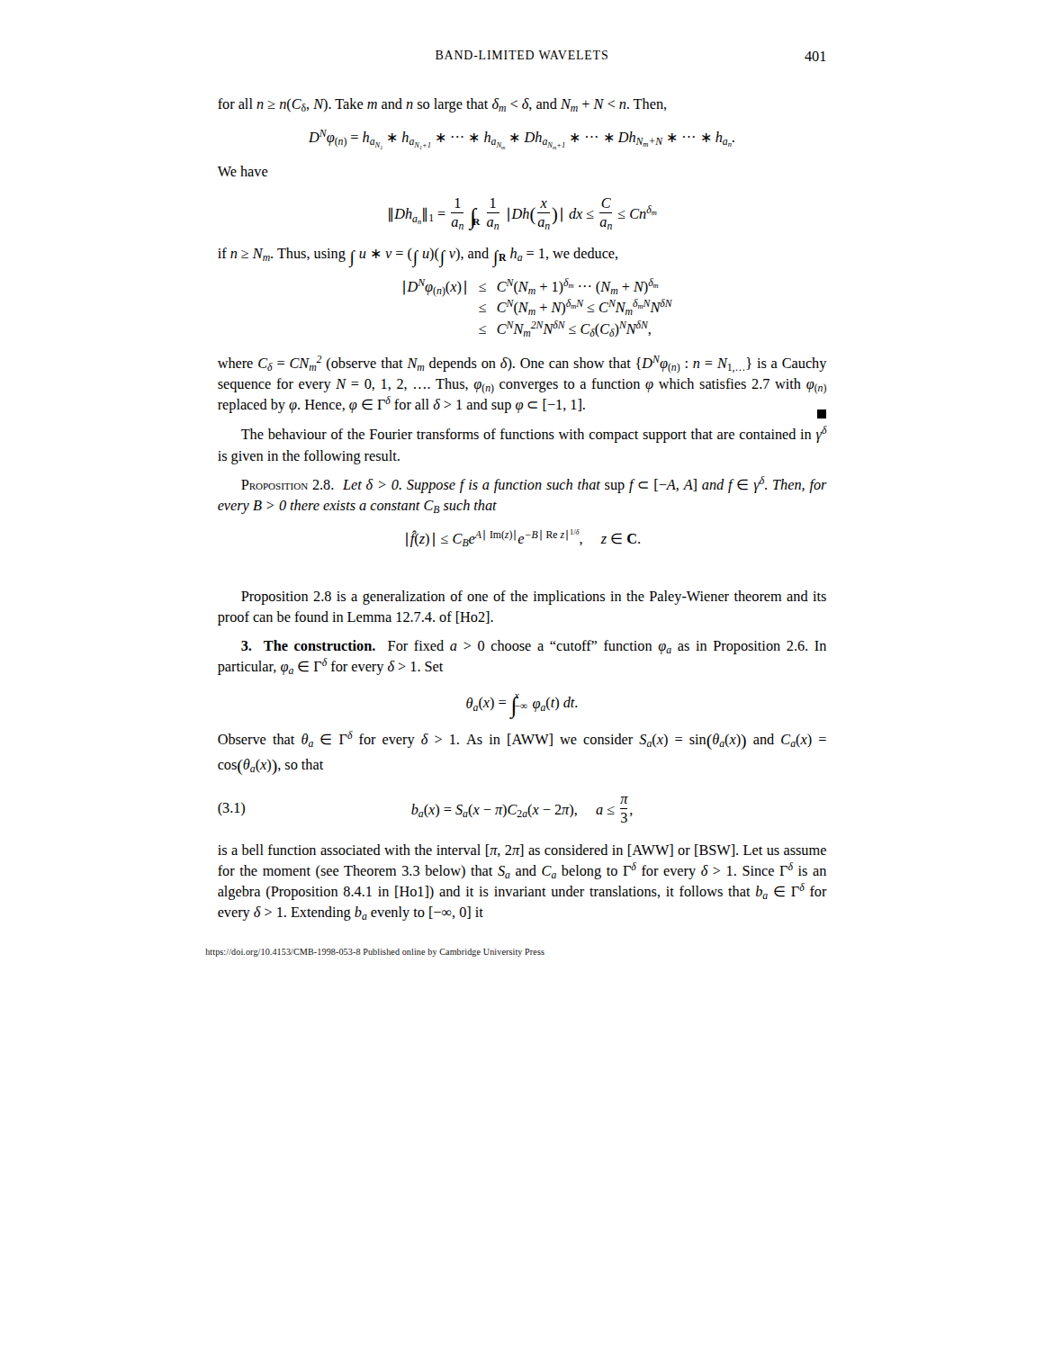Band-limited wavelets 401
for all n ≥ n(Cδ, N). Take m and n so large that δm < δ, and Nm + N < n. Then,
DNφ(n) = haN1 ∗ haN1+1 ∗ ··· ∗ haNm ∗ DhaNm+1 ∗ ··· ∗ DhNm+N ∗ ··· ∗ han.
We have
∥Dhan∥1 = 1 an ∫R 1 an ∣Dh(xan)∣ dx ≤ Can ≤ Cnδm
if n ≥ Nm. Thus, using ∫ u ∗ v = (∫ u)(∫ v), and ∫R ha = 1, we deduce,
∣DNφ(n)(x)∣≤CN(Nm + 1)δm ··· (Nm + N)δm ≤CN(Nm + N)δmN ≤ CNNmδmNNδN ≤CNNm2NNδN ≤ Cδ(Cδ)NNδN,
where Cδ = CNm2 (observe that Nm depends on δ). One can show that {DNφ(n) : n = N1,…} is a Cauchy sequence for every N = 0, 1, 2, …. Thus, φ(n) converges to a function φ which satisfies 2.7 with φ(n) replaced by φ. Hence, φ ∈ Γδ for all δ > 1 and sup φ ⊂ [−1, 1].
The behaviour of the Fourier transforms of functions with compact support that are contained in γδ is given in the following result.
Proposition 2.8. Let δ > 0. Suppose f is a function such that sup f ⊂ [−A, A] and f ∈ γδ. Then, for every B > 0 there exists a constant CB such that
∣f̂(z)∣ ≤ CBeA∣ Im(z)∣e−B∣ Re z∣1/δ, z ∈ C.
Proposition 2.8 is a generalization of one of the implications in the Paley-Wiener theorem and its proof can be found in Lemma 12.7.4. of [Ho2].
3. The construction. For fixed a > 0 choose a “cutoff” function φa as in Proposition 2.6. In particular, φa ∈ Γδ for every δ > 1. Set
θa(x) = ∫x−∞ φa(t) dt.
Observe that θa ∈ Γδ for every δ > 1. As in [AWW] we consider Sa(x) = sin(θa(x)) and Ca(x) = cos(θa(x)), so that
(3.1) ba(x) = Sa(x − π)C2a(x − 2π), a ≤ π 3,
is a bell function associated with the interval [π, 2π] as considered in [AWW] or [BSW]. Let us assume for the moment (see Theorem 3.3 below) that Sa and Ca belong to Γδ for every δ > 1. Since Γδ is an algebra (Proposition 8.4.1 in [Ho1]) and it is invariant under translations, it follows that ba ∈ Γδ for every δ > 1. Extending ba evenly to [−∞, 0] it
https://doi.org/10.4153/CMB-1998-053-8 Published online by Cambridge University Press